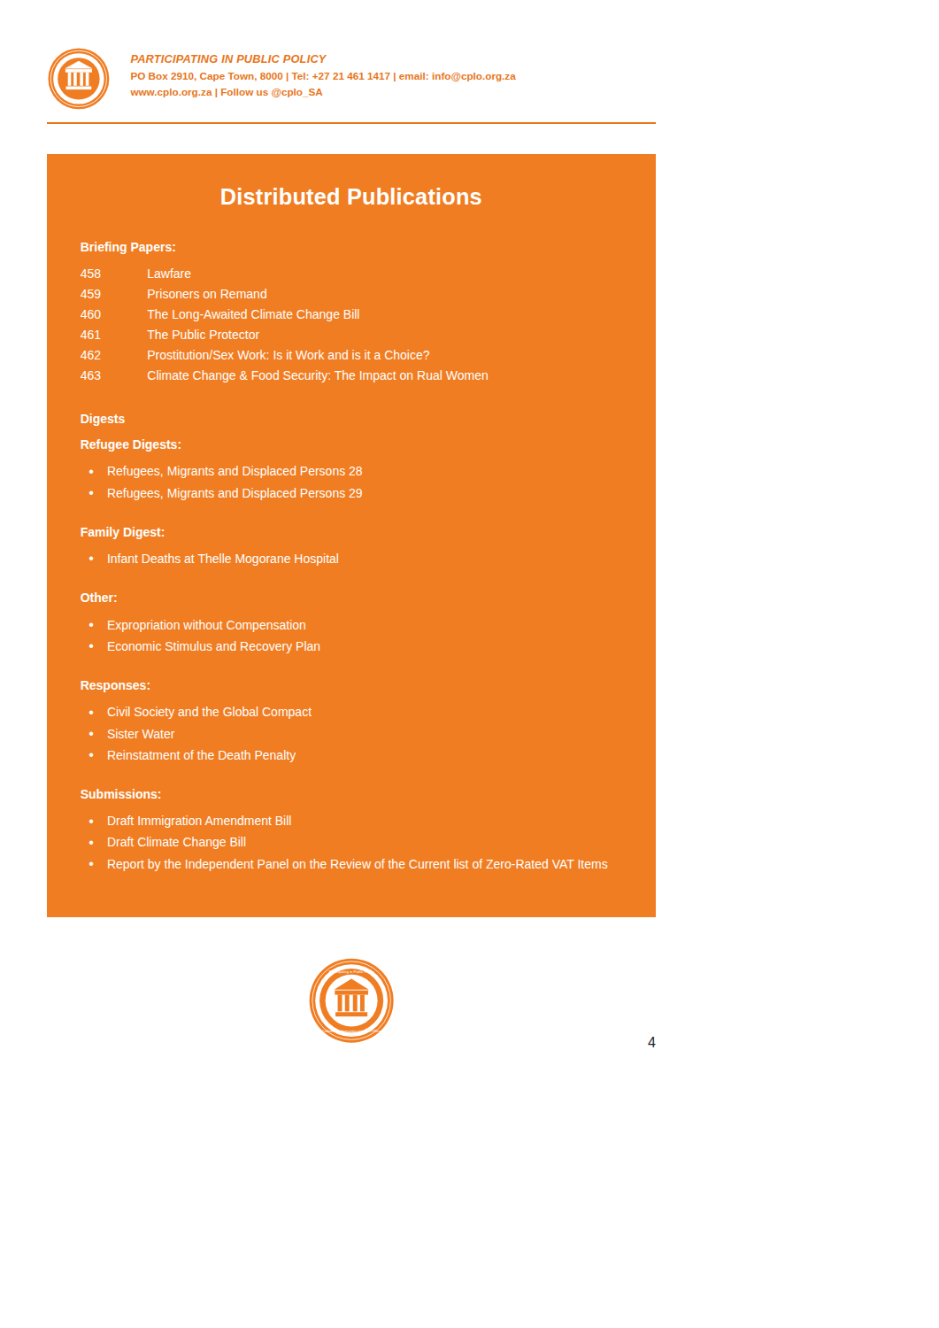CPLO emblem
PARTICIPATING IN PUBLIC POLICY
PO Box 2910, Cape Town, 8000 | Tel: +27 21 461 1417 | email: info@cplo.org.za
www.cplo.org.za | Follow us @cplo_SA
Distributed Publications
Briefing Papers:
| 458 | Lawfare |
| 459 | Prisoners on Remand |
| 460 | The Long-Awaited Climate Change Bill |
| 461 | The Public Protector |
| 462 | Prostitution/Sex Work: Is it Work and is it a Choice? |
| 463 | Climate Change & Food Security: The Impact on Rual Women |
Digests
Refugee Digests:
Refugees, Migrants and Displaced Persons 28
Refugees, Migrants and Displaced Persons 29
Family Digest:
Infant Deaths at Thelle Mogorane Hospital
Other:
Expropriation without Compensation
Economic Stimulus and Recovery Plan
Responses:
Civil Society and the Global Compact
Sister Water
Reinstatment of the Death Penalty
Submissions:
Draft Immigration Amendment Bill
Draft Climate Change Bill
Report by the Independent Panel on the Review of the Current list of Zero-Rated VAT Items
Catholic Parliamentary Liaison Office seal Participating in Public Policy Catholic Parliamentary Liaison Office
4